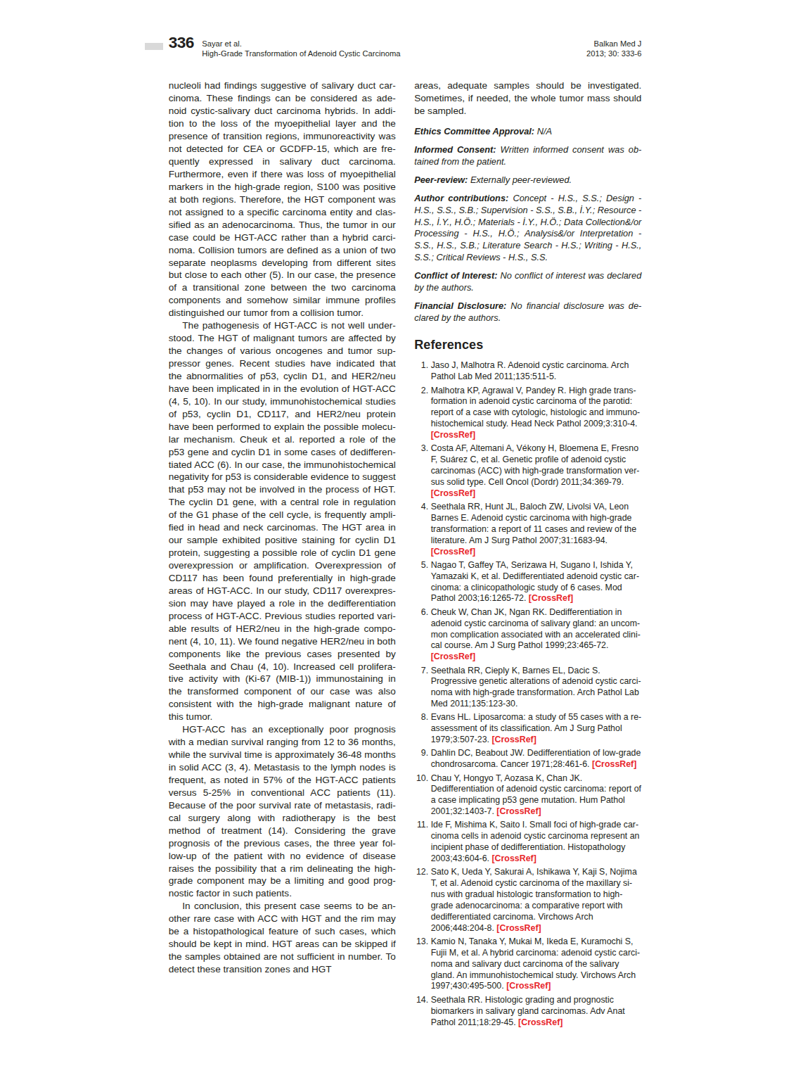336
Sayar et al.
High-Grade Transformation of Adenoid Cystic Carcinoma
Balkan Med J
2013; 30: 333-6
nucleoli had findings suggestive of salivary duct carcinoma. These findings can be considered as adenoid cystic-salivary duct carcinoma hybrids. In addition to the loss of the myoepithelial layer and the presence of transition regions, immunoreactivity was not detected for CEA or GCDFP-15, which are frequently expressed in salivary duct carcinoma. Furthermore, even if there was loss of myoepithelial markers in the high-grade region, S100 was positive at both regions. Therefore, the HGT component was not assigned to a specific carcinoma entity and classified as an adenocarcinoma. Thus, the tumor in our case could be HGT-ACC rather than a hybrid carcinoma. Collision tumors are defined as a union of two separate neoplasms developing from different sites but close to each other (5). In our case, the presence of a transitional zone between the two carcinoma components and somehow similar immune profiles distinguished our tumor from a collision tumor.
The pathogenesis of HGT-ACC is not well understood. The HGT of malignant tumors are affected by the changes of various oncogenes and tumor suppressor genes. Recent studies have indicated that the abnormalities of p53, cyclin D1, and HER2/neu have been implicated in in the evolution of HGT-ACC (4, 5, 10). In our study, immunohistochemical studies of p53, cyclin D1, CD117, and HER2/neu protein have been performed to explain the possible molecular mechanism. Cheuk et al. reported a role of the p53 gene and cyclin D1 in some cases of dedifferentiated ACC (6). In our case, the immunohistochemical negativity for p53 is considerable evidence to suggest that p53 may not be involved in the process of HGT. The cyclin D1 gene, with a central role in regulation of the G1 phase of the cell cycle, is frequently amplified in head and neck carcinomas. The HGT area in our sample exhibited positive staining for cyclin D1 protein, suggesting a possible role of cyclin D1 gene overexpression or amplification. Overexpression of CD117 has been found preferentially in high-grade areas of HGT-ACC. In our study, CD117 overexpression may have played a role in the dedifferentiation process of HGT-ACC. Previous studies reported variable results of HER2/neu in the high-grade component (4, 10, 11). We found negative HER2/neu in both components like the previous cases presented by Seethala and Chau (4, 10). Increased cell proliferative activity with (Ki-67 (MIB-1)) immunostaining in the transformed component of our case was also consistent with the high-grade malignant nature of this tumor.
HGT-ACC has an exceptionally poor prognosis with a median survival ranging from 12 to 36 months, while the survival time is approximately 36-48 months in solid ACC (3, 4). Metastasis to the lymph nodes is frequent, as noted in 57% of the HGT-ACC patients versus 5-25% in conventional ACC patients (11). Because of the poor survival rate of metastasis, radical surgery along with radiotherapy is the best method of treatment (14). Considering the grave prognosis of the previous cases, the three year follow-up of the patient with no evidence of disease raises the possibility that a rim delineating the high-grade component may be a limiting and good prognostic factor in such patients.
In conclusion, this present case seems to be another rare case with ACC with HGT and the rim may be a histopathological feature of such cases, which should be kept in mind. HGT areas can be skipped if the samples obtained are not sufficient in number. To detect these transition zones and HGT
areas, adequate samples should be investigated. Sometimes, if needed, the whole tumor mass should be sampled.
Ethics Committee Approval: N/A
Informed Consent: Written informed consent was obtained from the patient.
Peer-review: Externally peer-reviewed.
Author contributions: Concept - H.S., S.S.; Design - H.S., S.S., S.B.; Supervision - S.S., S.B., İ.Y.; Resource - H.S., İ.Y., H.Ö.; Materials - İ.Y., H.Ö.; Data Collection&/or Processing - H.S., H.Ö.; Analysis&/or Interpretation - S.S., H.S., S.B.; Literature Search - H.S.; Writing - H.S., S.S.; Critical Reviews - H.S., S.S.
Conflict of Interest: No conflict of interest was declared by the authors.
Financial Disclosure: No financial disclosure was declared by the authors.
References
Jaso J, Malhotra R. Adenoid cystic carcinoma. Arch Pathol Lab Med 2011;135:511-5.
Malhotra KP, Agrawal V, Pandey R. High grade transformation in adenoid cystic carcinoma of the parotid: report of a case with cytologic, histologic and immunohistochemical study. Head Neck Pathol 2009;3:310-4. CrossRef
Costa AF, Altemani A, Vékony H, Bloemena E, Fresno F, Suárez C, et al. Genetic profile of adenoid cystic carcinomas (ACC) with high-grade transformation versus solid type. Cell Oncol (Dordr) 2011;34:369-79. CrossRef
Seethala RR, Hunt JL, Baloch ZW, Livolsi VA, Leon Barnes E. Adenoid cystic carcinoma with high-grade transformation: a report of 11 cases and review of the literature. Am J Surg Pathol 2007;31:1683-94. CrossRef
Nagao T, Gaffey TA, Serizawa H, Sugano I, Ishida Y, Yamazaki K, et al. Dedifferentiated adenoid cystic carcinoma: a clinicopathologic study of 6 cases. Mod Pathol 2003;16:1265-72. CrossRef
Cheuk W, Chan JK, Ngan RK. Dedifferentiation in adenoid cystic carcinoma of salivary gland: an uncommon complication associated with an accelerated clinical course. Am J Surg Pathol 1999;23:465-72. CrossRef
Seethala RR, Cieply K, Barnes EL, Dacic S. Progressive genetic alterations of adenoid cystic carcinoma with high-grade transformation. Arch Pathol Lab Med 2011;135:123-30.
Evans HL. Liposarcoma: a study of 55 cases with a reassessment of its classification. Am J Surg Pathol 1979;3:507-23. CrossRef
Dahlin DC, Beabout JW. Dedifferentiation of low-grade chondrosarcoma. Cancer 1971;28:461-6. CrossRef
Chau Y, Hongyo T, Aozasa K, Chan JK. Dedifferentiation of adenoid cystic carcinoma: report of a case implicating p53 gene mutation. Hum Pathol 2001;32:1403-7. CrossRef
Ide F, Mishima K, Saito I. Small foci of high-grade carcinoma cells in adenoid cystic carcinoma represent an incipient phase of dedifferentiation. Histopathology 2003;43:604-6. CrossRef
Sato K, Ueda Y, Sakurai A, Ishikawa Y, Kaji S, Nojima T, et al. Adenoid cystic carcinoma of the maxillary sinus with gradual histologic transformation to high-grade adenocarcinoma: a comparative report with dedifferentiated carcinoma. Virchows Arch 2006;448:204-8. CrossRef
Kamio N, Tanaka Y, Mukai M, Ikeda E, Kuramochi S, Fujii M, et al. A hybrid carcinoma: adenoid cystic carcinoma and salivary duct carcinoma of the salivary gland. An immunohistochemical study. Virchows Arch 1997;430:495-500. CrossRef
Seethala RR. Histologic grading and prognostic biomarkers in salivary gland carcinomas. Adv Anat Pathol 2011;18:29-45. CrossRef